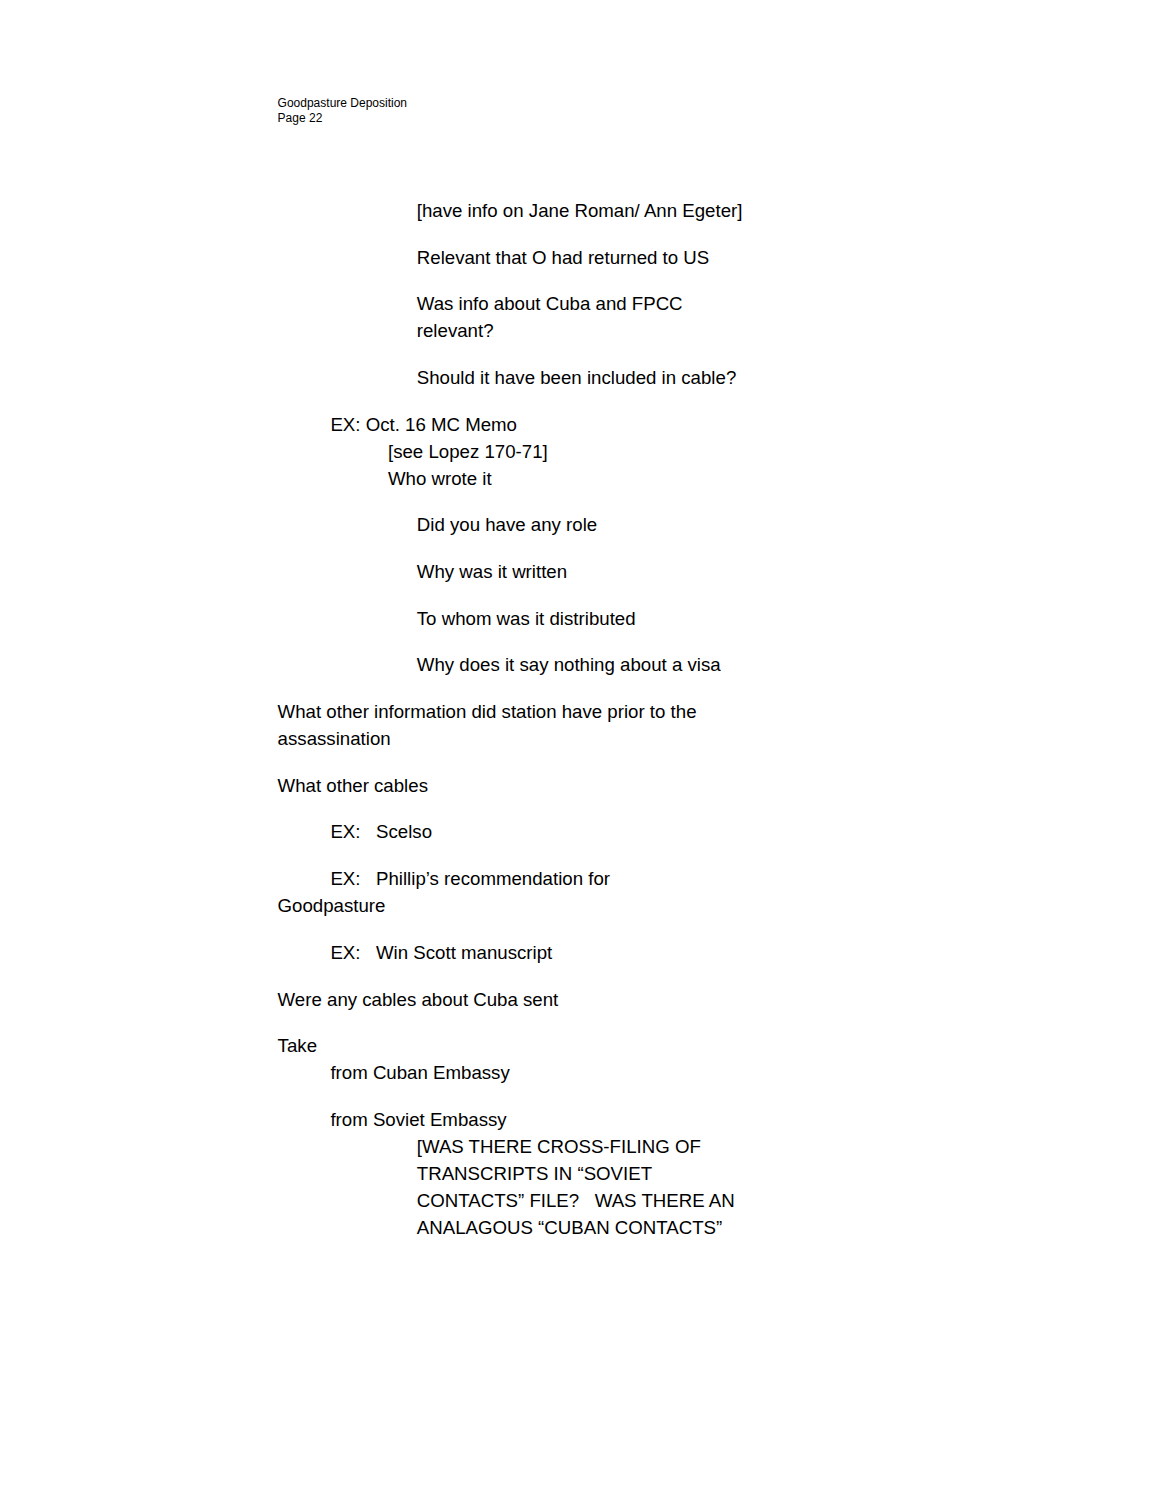Goodpasture Deposition
Page 22
[have info on Jane Roman/ Ann Egeter]
Relevant that O had returned to US
Was info about Cuba and FPCC
relevant?
Should it have been included in cable?
EX: Oct. 16 MC Memo
[see Lopez 170-71]
Who wrote it
Did you have any role
Why was it written
To whom was it distributed
Why does it say nothing about a visa
What other information did station have prior to the
assassination
What other cables
EX: Scelso
EX: Phillip’s recommendation for
Goodpasture
EX: Win Scott manuscript
Were any cables about Cuba sent
Take
from Cuban Embassy
from Soviet Embassy
[WAS THERE CROSS-FILING OF
TRANSCRIPTS IN “SOVIET
CONTACTS” FILE? WAS THERE AN
ANALAGOUS “CUBAN CONTACTS”